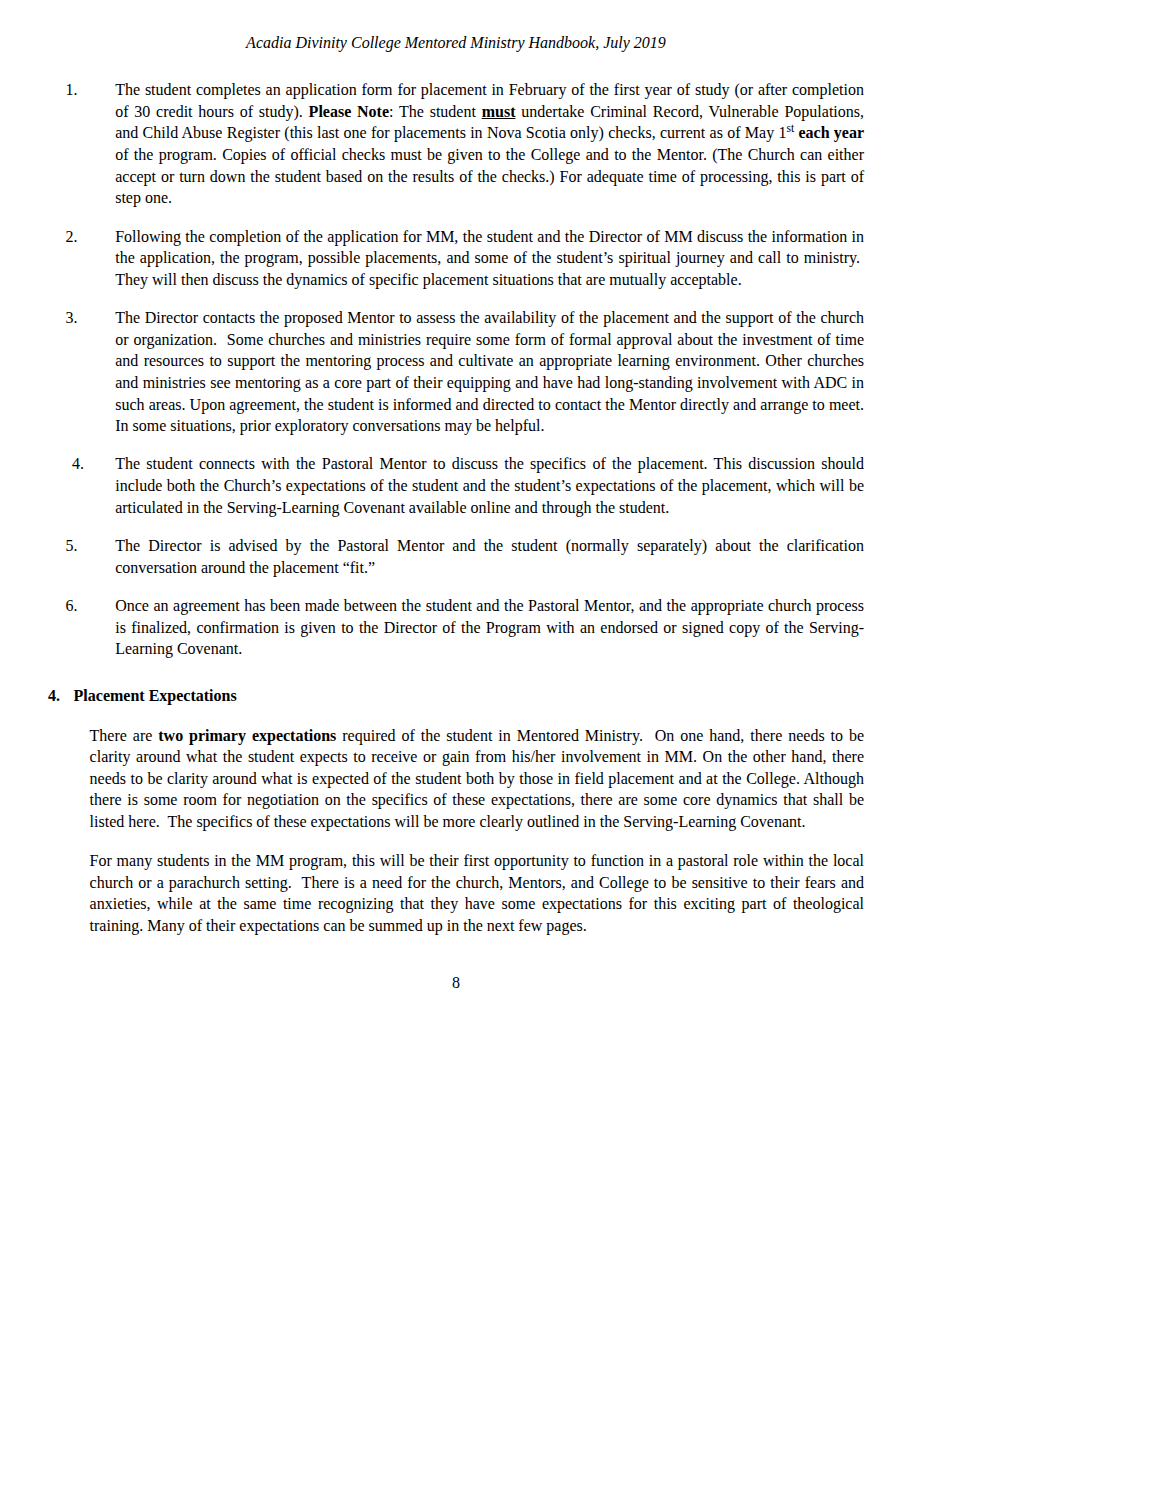Acadia Divinity College Mentored Ministry Handbook, July 2019
The student completes an application form for placement in February of the first year of study (or after completion of 30 credit hours of study). Please Note: The student must undertake Criminal Record, Vulnerable Populations, and Child Abuse Register (this last one for placements in Nova Scotia only) checks, current as of May 1st each year of the program. Copies of official checks must be given to the College and to the Mentor. (The Church can either accept or turn down the student based on the results of the checks.) For adequate time of processing, this is part of step one.
Following the completion of the application for MM, the student and the Director of MM discuss the information in the application, the program, possible placements, and some of the student’s spiritual journey and call to ministry. They will then discuss the dynamics of specific placement situations that are mutually acceptable.
The Director contacts the proposed Mentor to assess the availability of the placement and the support of the church or organization. Some churches and ministries require some form of formal approval about the investment of time and resources to support the mentoring process and cultivate an appropriate learning environment. Other churches and ministries see mentoring as a core part of their equipping and have had long-standing involvement with ADC in such areas. Upon agreement, the student is informed and directed to contact the Mentor directly and arrange to meet. In some situations, prior exploratory conversations may be helpful.
The student connects with the Pastoral Mentor to discuss the specifics of the placement. This discussion should include both the Church’s expectations of the student and the student’s expectations of the placement, which will be articulated in the Serving-Learning Covenant available online and through the student.
The Director is advised by the Pastoral Mentor and the student (normally separately) about the clarification conversation around the placement “fit.”
Once an agreement has been made between the student and the Pastoral Mentor, and the appropriate church process is finalized, confirmation is given to the Director of the Program with an endorsed or signed copy of the Serving-Learning Covenant.
4. Placement Expectations
There are two primary expectations required of the student in Mentored Ministry. On one hand, there needs to be clarity around what the student expects to receive or gain from his/her involvement in MM. On the other hand, there needs to be clarity around what is expected of the student both by those in field placement and at the College. Although there is some room for negotiation on the specifics of these expectations, there are some core dynamics that shall be listed here. The specifics of these expectations will be more clearly outlined in the Serving-Learning Covenant.
For many students in the MM program, this will be their first opportunity to function in a pastoral role within the local church or a parachurch setting. There is a need for the church, Mentors, and College to be sensitive to their fears and anxieties, while at the same time recognizing that they have some expectations for this exciting part of theological training. Many of their expectations can be summed up in the next few pages.
8